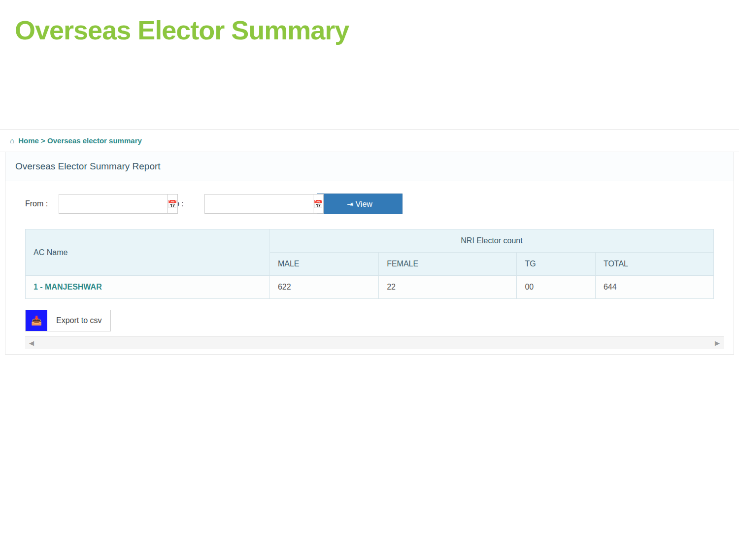Overseas Elector Summary
⌂ Home > Overseas elector summary
Overseas Elector Summary Report
From : 📅 To : 📅 ⇥ View
| AC Name | NRI Elector count |
| --- | --- |
| MALE | FEMALE | TG | TOTAL |
| 1 - MANJESHWAR | 622 | 22 | 00 | 644 |
📥 Export to csv
◀ ▶